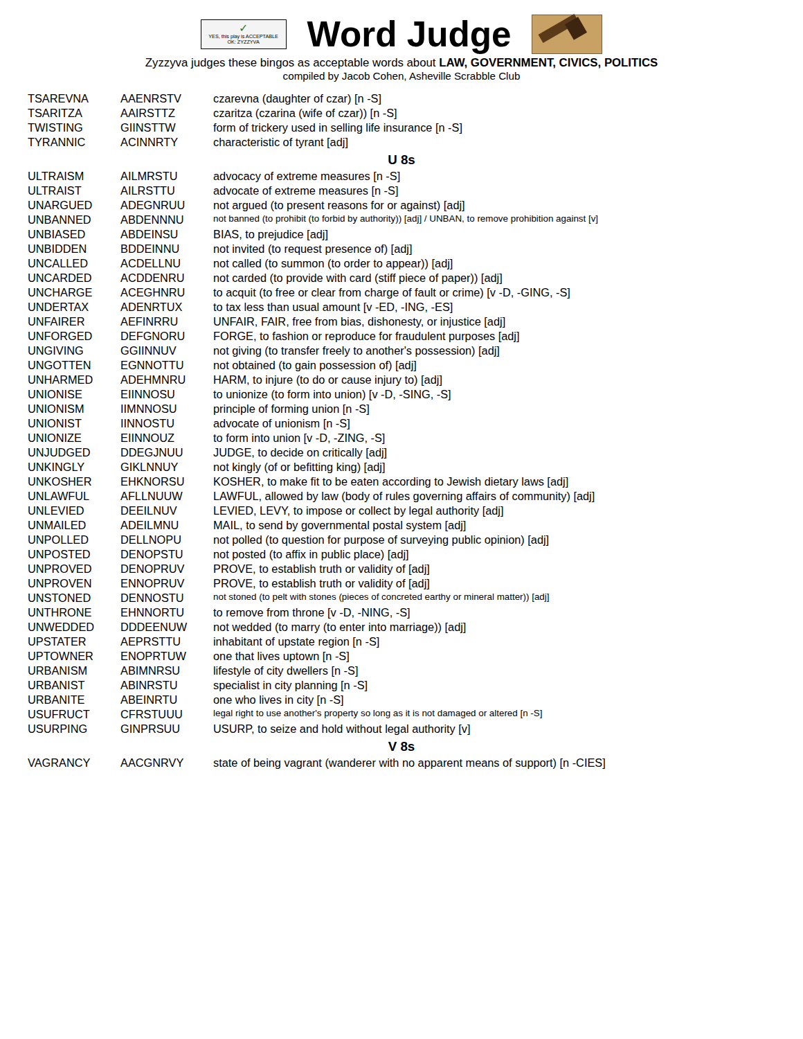✓ YES, this play is ACCEPTABLE
OK: ZYZZYVA
Word Judge
Zyzzyva judges these bingos as acceptable words about LAW, GOVERNMENT, CIVICS, POLITICS
compiled by Jacob Cohen, Asheville Scrabble Club
| TSAREVNA | AAENRSTV | czarevna (daughter of czar) [n -S] |
| TSARITZA | AAIRSTTZ | czaritza (czarina (wife of czar)) [n -S] |
| TWISTING | GIINSTTW | form of trickery used in selling life insurance [n -S] |
| TYRANNIC | ACINNRTY | characteristic of tyrant [adj] |
| U 8s |
| ULTRAISM | AILMRSTU | advocacy of extreme measures [n -S] |
| ULTRAIST | AILRSTTU | advocate of extreme measures [n -S] |
| UNARGUED | ADEGNRUU | not argued (to present reasons for or against) [adj] |
| UNBANNED | ABDENNNU | not banned (to prohibit (to forbid by authority)) [adj] / UNBAN, to remove prohibition against [v] |
| UNBIASED | ABDEINSU | BIAS, to prejudice [adj] |
| UNBIDDEN | BDDEINNU | not invited (to request presence of) [adj] |
| UNCALLED | ACDELLNU | not called (to summon (to order to appear)) [adj] |
| UNCARDED | ACDDENRU | not carded (to provide with card (stiff piece of paper)) [adj] |
| UNCHARGE | ACEGHNRU | to acquit (to free or clear from charge of fault or crime) [v -D, -GING, -S] |
| UNDERTAX | ADENRTUX | to tax less than usual amount [v -ED, -ING, -ES] |
| UNFAIRER | AEFINRRU | UNFAIR, FAIR, free from bias, dishonesty, or injustice [adj] |
| UNFORGED | DEFGNORU | FORGE, to fashion or reproduce for fraudulent purposes [adj] |
| UNGIVING | GGIINNUV | not giving (to transfer freely to another's possession) [adj] |
| UNGOTTEN | EGNNOTTU | not obtained (to gain possession of) [adj] |
| UNHARMED | ADEHMNRU | HARM, to injure (to do or cause injury to) [adj] |
| UNIONISE | EIINNOSU | to unionize (to form into union) [v -D, -SING, -S] |
| UNIONISM | IIMNNOSU | principle of forming union [n -S] |
| UNIONIST | IINNOSTU | advocate of unionism [n -S] |
| UNIONIZE | EIINNOUZ | to form into union [v -D, -ZING, -S] |
| UNJUDGED | DDEGJNUU | JUDGE, to decide on critically [adj] |
| UNKINGLY | GIKLNNUY | not kingly (of or befitting king) [adj] |
| UNKOSHER | EHKNORSU | KOSHER, to make fit to be eaten according to Jewish dietary laws [adj] |
| UNLAWFUL | AFLLNUUW | LAWFUL, allowed by law (body of rules governing affairs of community) [adj] |
| UNLEVIED | DEEILNUV | LEVIED, LEVY, to impose or collect by legal authority [adj] |
| UNMAILED | ADEILMNU | MAIL, to send by governmental postal system [adj] |
| UNPOLLED | DELLNOPU | not polled (to question for purpose of surveying public opinion) [adj] |
| UNPOSTED | DENOPSTU | not posted (to affix in public place) [adj] |
| UNPROVED | DENOPRUV | PROVE, to establish truth or validity of [adj] |
| UNPROVEN | ENNOPRUV | PROVE, to establish truth or validity of [adj] |
| UNSTONED | DENNOSTU | not stoned (to pelt with stones (pieces of concreted earthy or mineral matter)) [adj] |
| UNTHRONE | EHNNORTU | to remove from throne [v -D, -NING, -S] |
| UNWEDDED | DDDEENUW | not wedded (to marry (to enter into marriage)) [adj] |
| UPSTATER | AEPRSTTU | inhabitant of upstate region [n -S] |
| UPTOWNER | ENOPRTUW | one that lives uptown [n -S] |
| URBANISM | ABIMNRSU | lifestyle of city dwellers [n -S] |
| URBANIST | ABINRSTU | specialist in city planning [n -S] |
| URBANITE | ABEINRTU | one who lives in city [n -S] |
| USUFRUCT | CFRSTUUU | legal right to use another's property so long as it is not damaged or altered [n -S] |
| USURPING | GINPRSUU | USURP, to seize and hold without legal authority [v] |
| V 8s |
| VAGRANCY | AACGNRVY | state of being vagrant (wanderer with no apparent means of support) [n -CIES] |